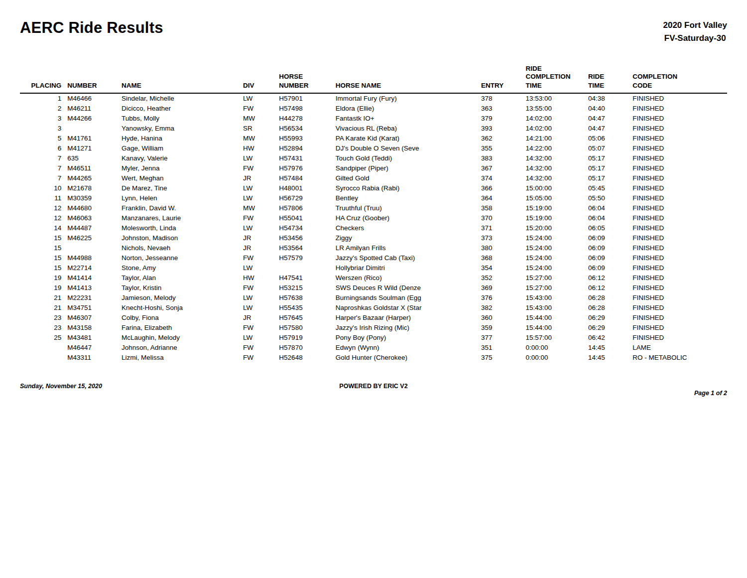2020 Fort Valley
FV-Saturday-30
AERC Ride Results
| | | | | HORSE | | | RIDE COMPLETION | RIDE | COMPLETION |
| --- | --- | --- | --- | --- | --- | --- | --- | --- | --- |
| PLACING | NUMBER | NAME | DIV | NUMBER | HORSE NAME | ENTRY | TIME | TIME | CODE |
| 1 | M46466 | Sindelar, Michelle | LW | H57901 | Immortal Fury (Fury) | 378 | 13:53:00 | 04:38 | FINISHED |
| 2 | M46211 | Dicicco, Heather | FW | H57498 | Eldora (Ellie) | 363 | 13:55:00 | 04:40 | FINISHED |
| 3 | M44266 | Tubbs, Molly | MW | H44278 | Fantastk IO+ | 379 | 14:02:00 | 04:47 | FINISHED |
| 3 | | Yanowsky, Emma | SR | H56534 | Vivacious RL (Reba) | 393 | 14:02:00 | 04:47 | FINISHED |
| 5 | M41761 | Hyde, Hanina | MW | H55993 | PA Karate Kid (Karat) | 362 | 14:21:00 | 05:06 | FINISHED |
| 6 | M41271 | Gage, William | HW | H52894 | DJ's Double O Seven (Seve | 355 | 14:22:00 | 05:07 | FINISHED |
| 7 | 635 | Kanavy, Valerie | LW | H57431 | Touch Gold (Teddi) | 383 | 14:32:00 | 05:17 | FINISHED |
| 7 | M46511 | Myler, Jenna | FW | H57976 | Sandpiper (Piper) | 367 | 14:32:00 | 05:17 | FINISHED |
| 7 | M44265 | Wert, Meghan | JR | H57484 | Gilted Gold | 374 | 14:32:00 | 05:17 | FINISHED |
| 10 | M21678 | De Marez, Tine | LW | H48001 | Syrocco Rabia (Rabi) | 366 | 15:00:00 | 05:45 | FINISHED |
| 11 | M30359 | Lynn, Helen | LW | H56729 | Bentley | 364 | 15:05:00 | 05:50 | FINISHED |
| 12 | M44680 | Franklin, David W. | MW | H57806 | Truuthful (Truu) | 358 | 15:19:00 | 06:04 | FINISHED |
| 12 | M46063 | Manzanares, Laurie | FW | H55041 | HA Cruz (Goober) | 370 | 15:19:00 | 06:04 | FINISHED |
| 14 | M44487 | Molesworth, Linda | LW | H54734 | Checkers | 371 | 15:20:00 | 06:05 | FINISHED |
| 15 | M46225 | Johnston, Madison | JR | H53456 | Ziggy | 373 | 15:24:00 | 06:09 | FINISHED |
| 15 | | Nichols, Nevaeh | JR | H53564 | LR Amilyan Frills | 380 | 15:24:00 | 06:09 | FINISHED |
| 15 | M44988 | Norton, Jesseanne | FW | H57579 | Jazzy's Spotted Cab (Taxi) | 368 | 15:24:00 | 06:09 | FINISHED |
| 15 | M22714 | Stone, Amy | LW | | Hollybriar Dimitri | 354 | 15:24:00 | 06:09 | FINISHED |
| 19 | M41414 | Taylor, Alan | HW | H47541 | Werszen (Rico) | 352 | 15:27:00 | 06:12 | FINISHED |
| 19 | M41413 | Taylor, Kristin | FW | H53215 | SWS Deuces R Wild (Denze | 369 | 15:27:00 | 06:12 | FINISHED |
| 21 | M22231 | Jamieson, Melody | LW | H57638 | Burningsands Soulman (Egg | 376 | 15:43:00 | 06:28 | FINISHED |
| 21 | M34751 | Knecht-Hoshi, Sonja | LW | H55435 | Naproshkas Goldstar X (Star | 382 | 15:43:00 | 06:28 | FINISHED |
| 23 | M46307 | Colby, Fiona | JR | H57645 | Harper's Bazaar (Harper) | 360 | 15:44:00 | 06:29 | FINISHED |
| 23 | M43158 | Farina, Elizabeth | FW | H57580 | Jazzy's Irish Rizing (Mic) | 359 | 15:44:00 | 06:29 | FINISHED |
| 25 | M43481 | McLaughin, Melody | LW | H57919 | Pony Boy (Pony) | 377 | 15:57:00 | 06:42 | FINISHED |
| | M46447 | Johnson, Adrianne | FW | H57870 | Edwyn (Wynn) | 351 | 0:00:00 | 14:45 | LAME |
| | M43311 | Lizmi, Melissa | FW | H52648 | Gold Hunter (Cherokee) | 375 | 0:00:00 | 14:45 | RO - METABOLIC |
Sunday, November 15, 2020
POWERED BY ERIC V2
Page 1 of 2